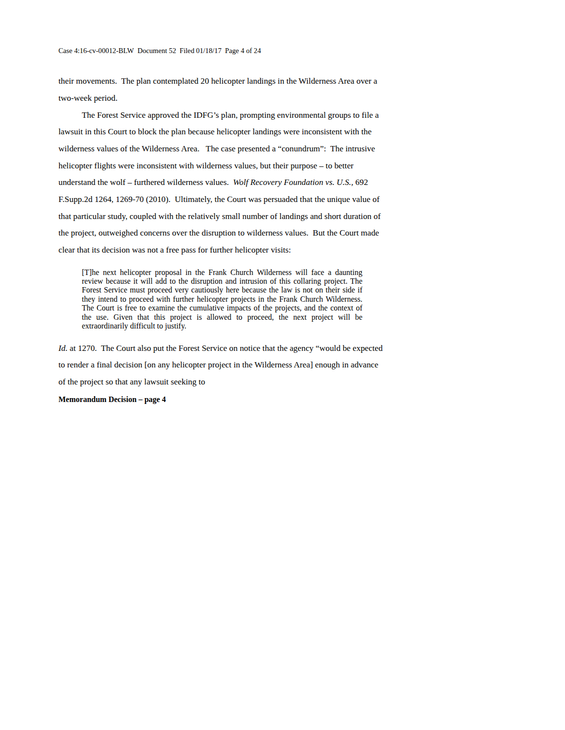Case 4:16-cv-00012-BLW Document 52 Filed 01/18/17 Page 4 of 24
their movements. The plan contemplated 20 helicopter landings in the Wilderness Area over a two-week period.
The Forest Service approved the IDFG’s plan, prompting environmental groups to file a lawsuit in this Court to block the plan because helicopter landings were inconsistent with the wilderness values of the Wilderness Area. The case presented a “conundrum”: The intrusive helicopter flights were inconsistent with wilderness values, but their purpose – to better understand the wolf – furthered wilderness values. Wolf Recovery Foundation vs. U.S., 692 F.Supp.2d 1264, 1269-70 (2010). Ultimately, the Court was persuaded that the unique value of that particular study, coupled with the relatively small number of landings and short duration of the project, outweighed concerns over the disruption to wilderness values. But the Court made clear that its decision was not a free pass for further helicopter visits:
[T]he next helicopter proposal in the Frank Church Wilderness will face a daunting review because it will add to the disruption and intrusion of this collaring project. The Forest Service must proceed very cautiously here because the law is not on their side if they intend to proceed with further helicopter projects in the Frank Church Wilderness. The Court is free to examine the cumulative impacts of the projects, and the context of the use. Given that this project is allowed to proceed, the next project will be extraordinarily difficult to justify.
Id. at 1270. The Court also put the Forest Service on notice that the agency “would be expected to render a final decision [on any helicopter project in the Wilderness Area] enough in advance of the project so that any lawsuit seeking to
Memorandum Decision – page 4